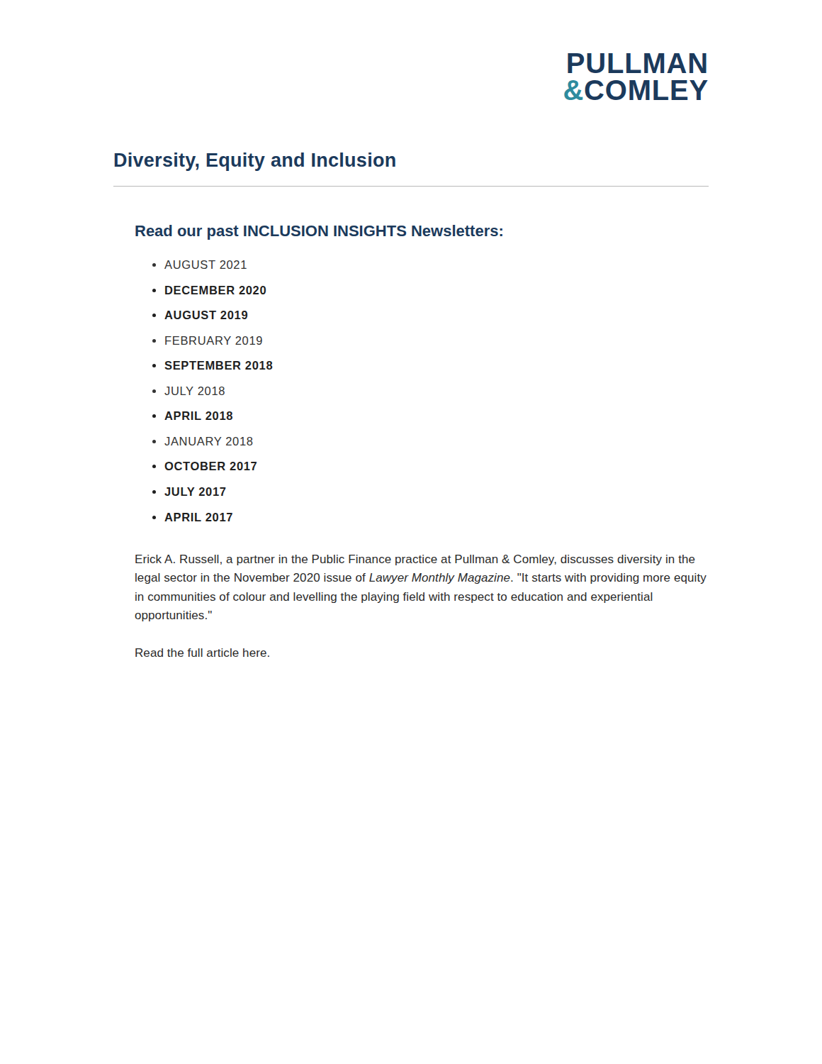PULLMAN &COMLEY
Diversity, Equity and Inclusion
Read our past INCLUSION INSIGHTS Newsletters:
AUGUST 2021
DECEMBER 2020
AUGUST 2019
FEBRUARY 2019
SEPTEMBER 2018
JULY 2018
APRIL 2018
JANUARY 2018
OCTOBER 2017
JULY 2017
APRIL 2017
Erick A. Russell, a partner in the Public Finance practice at Pullman & Comley, discusses diversity in the legal sector in the November 2020 issue of Lawyer Monthly Magazine. "It starts with providing more equity in communities of colour and levelling the playing field with respect to education and experiential opportunities."
Read the full article here.